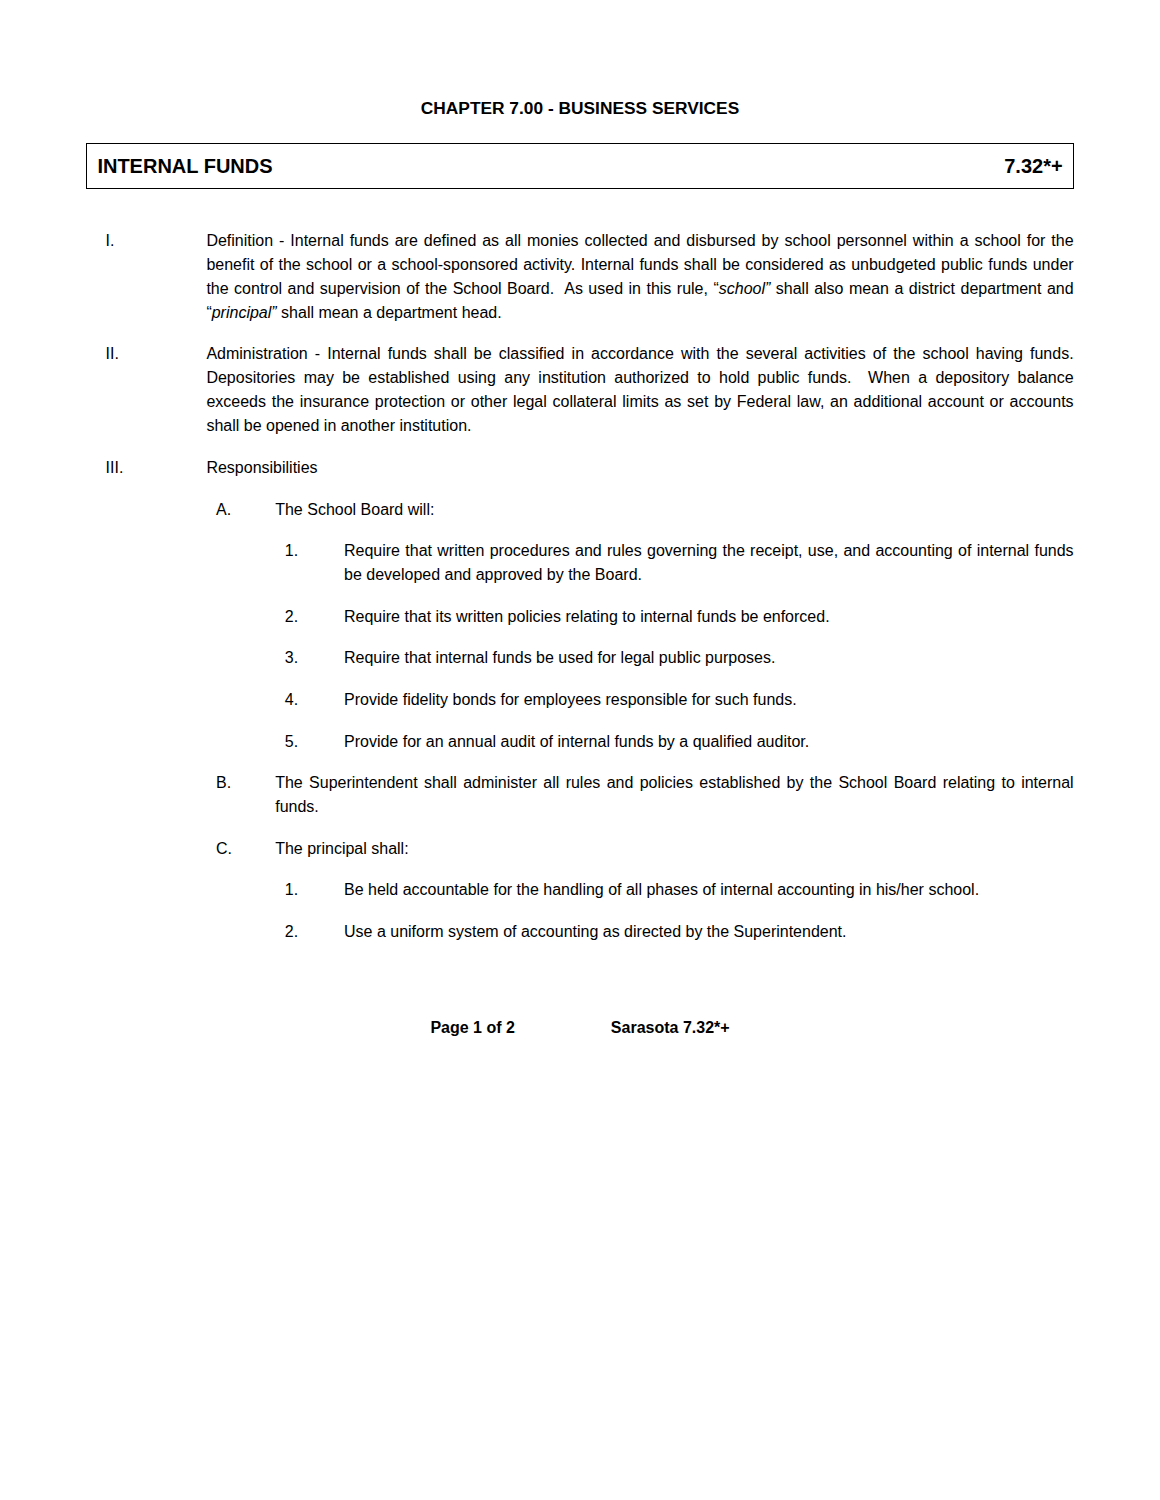CHAPTER 7.00 - BUSINESS SERVICES
INTERNAL FUNDS 7.32*+
I. Definition - Internal funds are defined as all monies collected and disbursed by school personnel within a school for the benefit of the school or a school-sponsored activity. Internal funds shall be considered as unbudgeted public funds under the control and supervision of the School Board. As used in this rule, “school” shall also mean a district department and “principal” shall mean a department head.
II. Administration - Internal funds shall be classified in accordance with the several activities of the school having funds. Depositories may be established using any institution authorized to hold public funds. When a depository balance exceeds the insurance protection or other legal collateral limits as set by Federal law, an additional account or accounts shall be opened in another institution.
III. Responsibilities
A. The School Board will:
1. Require that written procedures and rules governing the receipt, use, and accounting of internal funds be developed and approved by the Board.
2. Require that its written policies relating to internal funds be enforced.
3. Require that internal funds be used for legal public purposes.
4. Provide fidelity bonds for employees responsible for such funds.
5. Provide for an annual audit of internal funds by a qualified auditor.
B. The Superintendent shall administer all rules and policies established by the School Board relating to internal funds.
C. The principal shall:
1. Be held accountable for the handling of all phases of internal accounting in his/her school.
2. Use a uniform system of accounting as directed by the Superintendent.
Page 1 of 2 Sarasota 7.32*+